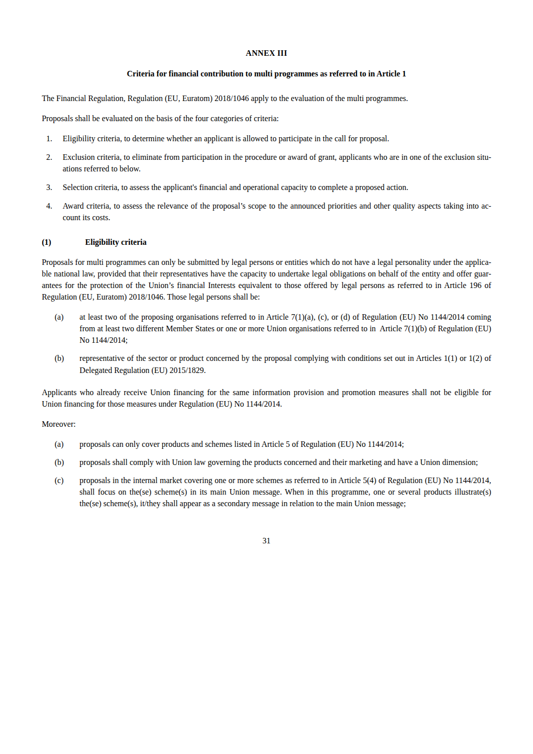ANNEX III
Criteria for financial contribution to multi programmes as referred to in Article 1
The Financial Regulation, Regulation (EU, Euratom) 2018/1046 apply to the evaluation of the multi programmes.
Proposals shall be evaluated on the basis of the four categories of criteria:
Eligibility criteria, to determine whether an applicant is allowed to participate in the call for proposal.
Exclusion criteria, to eliminate from participation in the procedure or award of grant, applicants who are in one of the exclusion situations referred to below.
Selection criteria, to assess the applicant's financial and operational capacity to complete a proposed action.
Award criteria, to assess the relevance of the proposal’s scope to the announced priorities and other quality aspects taking into account its costs.
(1) Eligibility criteria
Proposals for multi programmes can only be submitted by legal persons or entities which do not have a legal personality under the applicable national law, provided that their representatives have the capacity to undertake legal obligations on behalf of the entity and offer guarantees for the protection of the Union’s financial Interests equivalent to those offered by legal persons as referred to in Article 196 of Regulation (EU, Euratom) 2018/1046. Those legal persons shall be:
at least two of the proposing organisations referred to in Article 7(1)(a), (c), or (d) of Regulation (EU) No 1144/2014 coming from at least two different Member States or one or more Union organisations referred to in Article 7(1)(b) of Regulation (EU) No 1144/2014;
representative of the sector or product concerned by the proposal complying with conditions set out in Articles 1(1) or 1(2) of Delegated Regulation (EU) 2015/1829.
Applicants who already receive Union financing for the same information provision and promotion measures shall not be eligible for Union financing for those measures under Regulation (EU) No 1144/2014.
Moreover:
proposals can only cover products and schemes listed in Article 5 of Regulation (EU) No 1144/2014;
proposals shall comply with Union law governing the products concerned and their marketing and have a Union dimension;
proposals in the internal market covering one or more schemes as referred to in Article 5(4) of Regulation (EU) No 1144/2014, shall focus on the(se) scheme(s) in its main Union message. When in this programme, one or several products illustrate(s) the(se) scheme(s), it/they shall appear as a secondary message in relation to the main Union message;
31